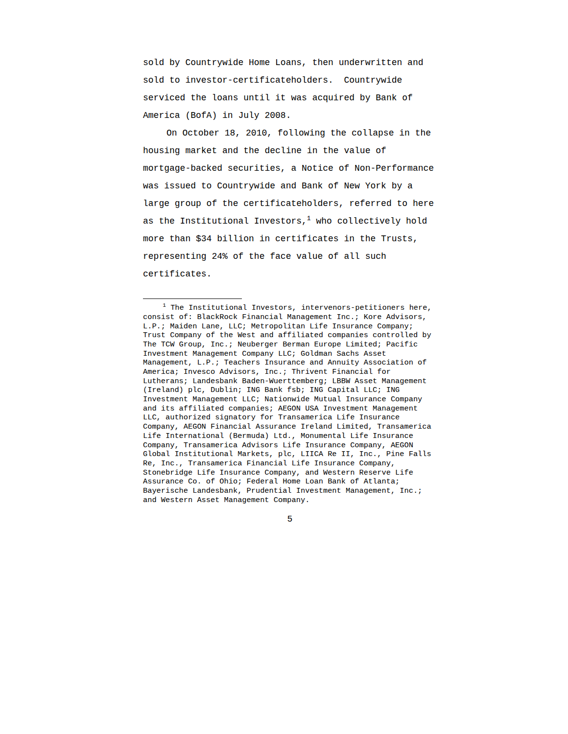sold by Countrywide Home Loans, then underwritten and sold to investor-certificateholders. Countrywide serviced the loans until it was acquired by Bank of America (BofA) in July 2008.
On October 18, 2010, following the collapse in the housing market and the decline in the value of mortgage-backed securities, a Notice of Non-Performance was issued to Countrywide and Bank of New York by a large group of the certificateholders, referred to here as the Institutional Investors,1 who collectively hold more than $34 billion in certificates in the Trusts, representing 24% of the face value of all such certificates.
1 The Institutional Investors, intervenors-petitioners here, consist of: BlackRock Financial Management Inc.; Kore Advisors, L.P.; Maiden Lane, LLC; Metropolitan Life Insurance Company; Trust Company of the West and affiliated companies controlled by The TCW Group, Inc.; Neuberger Berman Europe Limited; Pacific Investment Management Company LLC; Goldman Sachs Asset Management, L.P.; Teachers Insurance and Annuity Association of America; Invesco Advisors, Inc.; Thrivent Financial for Lutherans; Landesbank Baden-Wuerttemberg; LBBW Asset Management (Ireland) plc, Dublin; ING Bank fsb; ING Capital LLC; ING Investment Management LLC; Nationwide Mutual Insurance Company and its affiliated companies; AEGON USA Investment Management LLC, authorized signatory for Transamerica Life Insurance Company, AEGON Financial Assurance Ireland Limited, Transamerica Life International (Bermuda) Ltd., Monumental Life Insurance Company, Transamerica Advisors Life Insurance Company, AEGON Global Institutional Markets, plc, LIICA Re II, Inc., Pine Falls Re, Inc., Transamerica Financial Life Insurance Company, Stonebridge Life Insurance Company, and Western Reserve Life Assurance Co. of Ohio; Federal Home Loan Bank of Atlanta; Bayerische Landesbank, Prudential Investment Management, Inc.; and Western Asset Management Company.
5